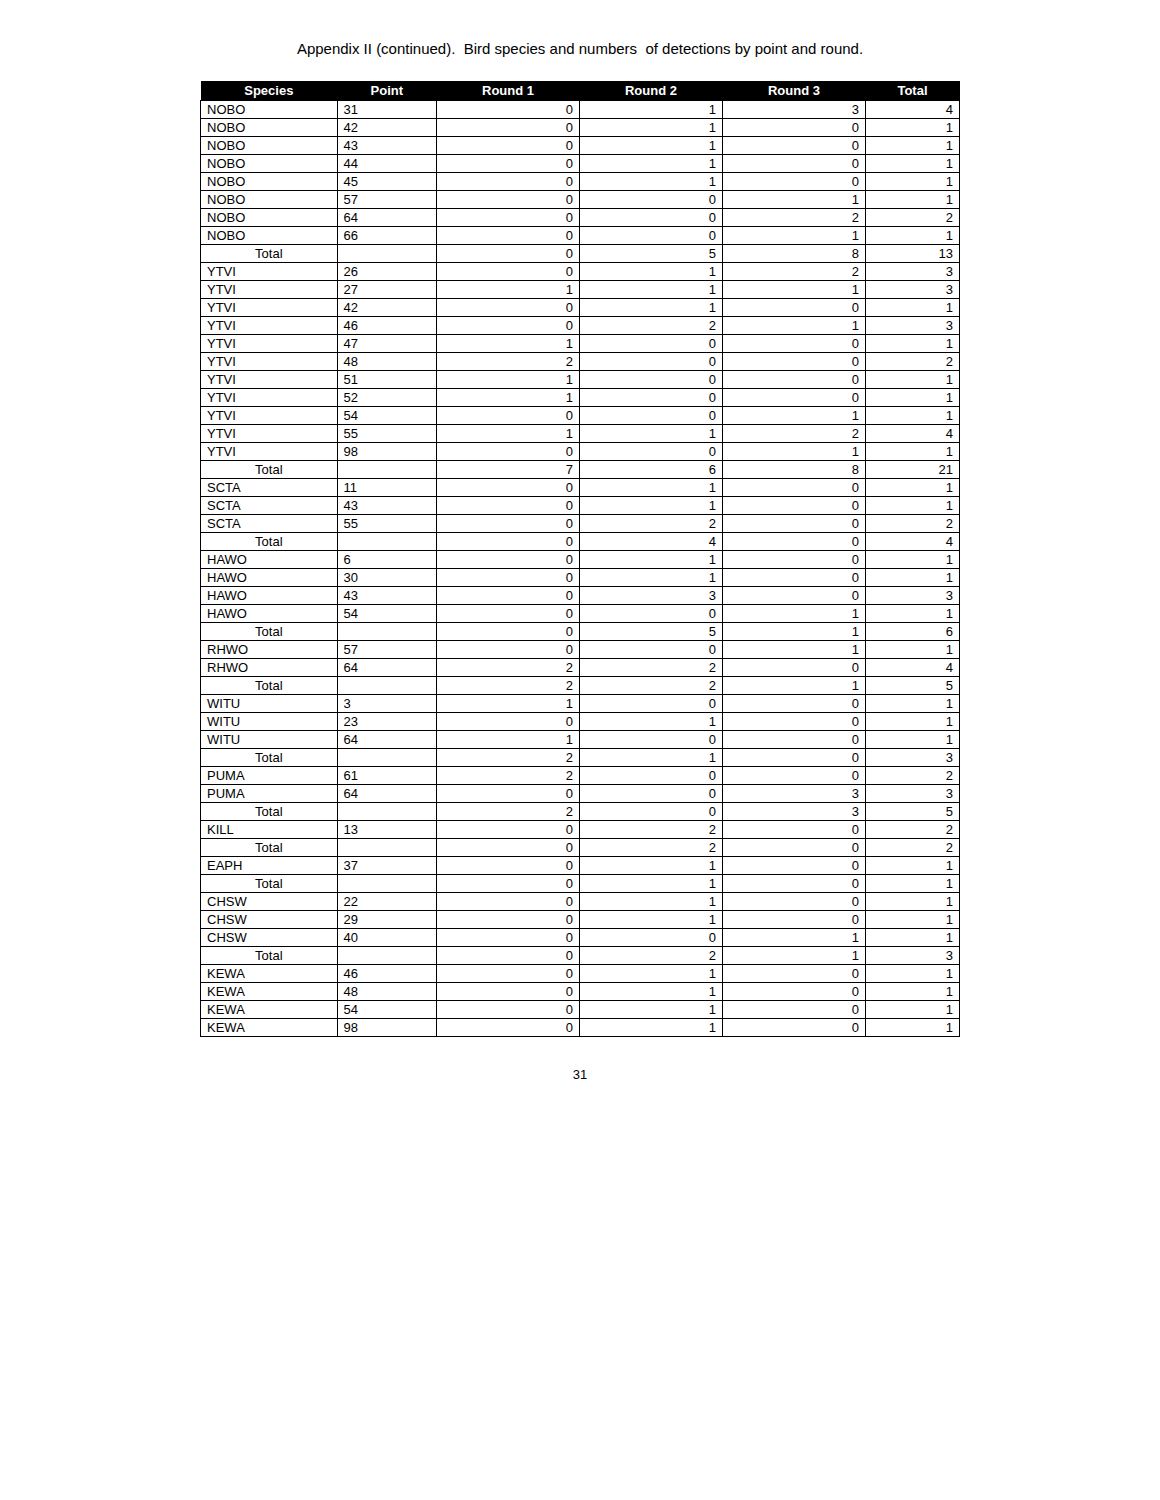Appendix II (continued). Bird species and numbers of detections by point and round.
| Species | Point | Round 1 | Round 2 | Round 3 | Total |
| --- | --- | --- | --- | --- | --- |
| NOBO | 31 | 0 | 1 | 3 | 4 |
| NOBO | 42 | 0 | 1 | 0 | 1 |
| NOBO | 43 | 0 | 1 | 0 | 1 |
| NOBO | 44 | 0 | 1 | 0 | 1 |
| NOBO | 45 | 0 | 1 | 0 | 1 |
| NOBO | 57 | 0 | 0 | 1 | 1 |
| NOBO | 64 | 0 | 0 | 2 | 2 |
| NOBO | 66 | 0 | 0 | 1 | 1 |
| Total | | 0 | 5 | 8 | 13 |
| YTVI | 26 | 0 | 1 | 2 | 3 |
| YTVI | 27 | 1 | 1 | 1 | 3 |
| YTVI | 42 | 0 | 1 | 0 | 1 |
| YTVI | 46 | 0 | 2 | 1 | 3 |
| YTVI | 47 | 1 | 0 | 0 | 1 |
| YTVI | 48 | 2 | 0 | 0 | 2 |
| YTVI | 51 | 1 | 0 | 0 | 1 |
| YTVI | 52 | 1 | 0 | 0 | 1 |
| YTVI | 54 | 0 | 0 | 1 | 1 |
| YTVI | 55 | 1 | 1 | 2 | 4 |
| YTVI | 98 | 0 | 0 | 1 | 1 |
| Total | | 7 | 6 | 8 | 21 |
| SCTA | 11 | 0 | 1 | 0 | 1 |
| SCTA | 43 | 0 | 1 | 0 | 1 |
| SCTA | 55 | 0 | 2 | 0 | 2 |
| Total | | 0 | 4 | 0 | 4 |
| HAWO | 6 | 0 | 1 | 0 | 1 |
| HAWO | 30 | 0 | 1 | 0 | 1 |
| HAWO | 43 | 0 | 3 | 0 | 3 |
| HAWO | 54 | 0 | 0 | 1 | 1 |
| Total | | 0 | 5 | 1 | 6 |
| RHWO | 57 | 0 | 0 | 1 | 1 |
| RHWO | 64 | 2 | 2 | 0 | 4 |
| Total | | 2 | 2 | 1 | 5 |
| WITU | 3 | 1 | 0 | 0 | 1 |
| WITU | 23 | 0 | 1 | 0 | 1 |
| WITU | 64 | 1 | 0 | 0 | 1 |
| Total | | 2 | 1 | 0 | 3 |
| PUMA | 61 | 2 | 0 | 0 | 2 |
| PUMA | 64 | 0 | 0 | 3 | 3 |
| Total | | 2 | 0 | 3 | 5 |
| KILL | 13 | 0 | 2 | 0 | 2 |
| Total | | 0 | 2 | 0 | 2 |
| EAPH | 37 | 0 | 1 | 0 | 1 |
| Total | | 0 | 1 | 0 | 1 |
| CHSW | 22 | 0 | 1 | 0 | 1 |
| CHSW | 29 | 0 | 1 | 0 | 1 |
| CHSW | 40 | 0 | 0 | 1 | 1 |
| Total | | 0 | 2 | 1 | 3 |
| KEWA | 46 | 0 | 1 | 0 | 1 |
| KEWA | 48 | 0 | 1 | 0 | 1 |
| KEWA | 54 | 0 | 1 | 0 | 1 |
| KEWA | 98 | 0 | 1 | 0 | 1 |
31